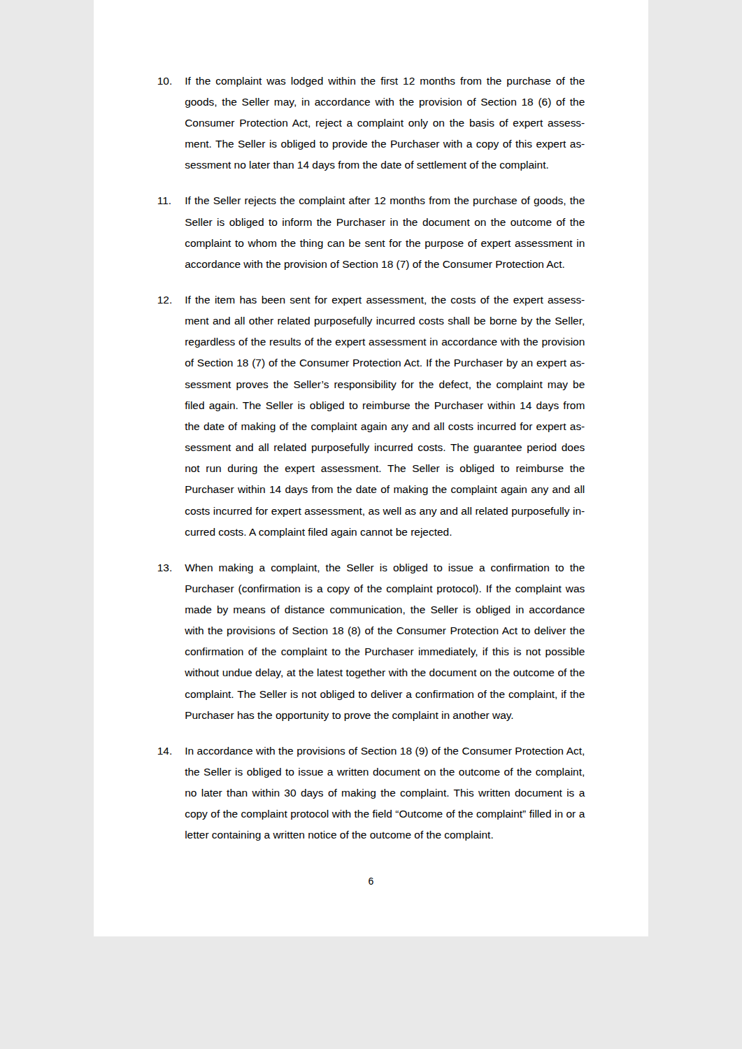If the complaint was lodged within the first 12 months from the purchase of the goods, the Seller may, in accordance with the provision of Section 18 (6) of the Consumer Protection Act, reject a complaint only on the basis of expert assessment. The Seller is obliged to provide the Purchaser with a copy of this expert assessment no later than 14 days from the date of settlement of the complaint.
If the Seller rejects the complaint after 12 months from the purchase of goods, the Seller is obliged to inform the Purchaser in the document on the outcome of the complaint to whom the thing can be sent for the purpose of expert assessment in accordance with the provision of Section 18 (7) of the Consumer Protection Act.
If the item has been sent for expert assessment, the costs of the expert assessment and all other related purposefully incurred costs shall be borne by the Seller, regardless of the results of the expert assessment in accordance with the provision of Section 18 (7) of the Consumer Protection Act. If the Purchaser by an expert assessment proves the Seller’s responsibility for the defect, the complaint may be filed again. The Seller is obliged to reimburse the Purchaser within 14 days from the date of making of the complaint again any and all costs incurred for expert assessment and all related purposefully incurred costs. The guarantee period does not run during the expert assessment. The Seller is obliged to reimburse the Purchaser within 14 days from the date of making the complaint again any and all costs incurred for expert assessment, as well as any and all related purposefully incurred costs. A complaint filed again cannot be rejected.
When making a complaint, the Seller is obliged to issue a confirmation to the Purchaser (confirmation is a copy of the complaint protocol). If the complaint was made by means of distance communication, the Seller is obliged in accordance with the provisions of Section 18 (8) of the Consumer Protection Act to deliver the confirmation of the complaint to the Purchaser immediately, if this is not possible without undue delay, at the latest together with the document on the outcome of the complaint. The Seller is not obliged to deliver a confirmation of the complaint, if the Purchaser has the opportunity to prove the complaint in another way.
In accordance with the provisions of Section 18 (9) of the Consumer Protection Act, the Seller is obliged to issue a written document on the outcome of the complaint, no later than within 30 days of making the complaint. This written document is a copy of the complaint protocol with the field “Outcome of the complaint” filled in or a letter containing a written notice of the outcome of the complaint.
6